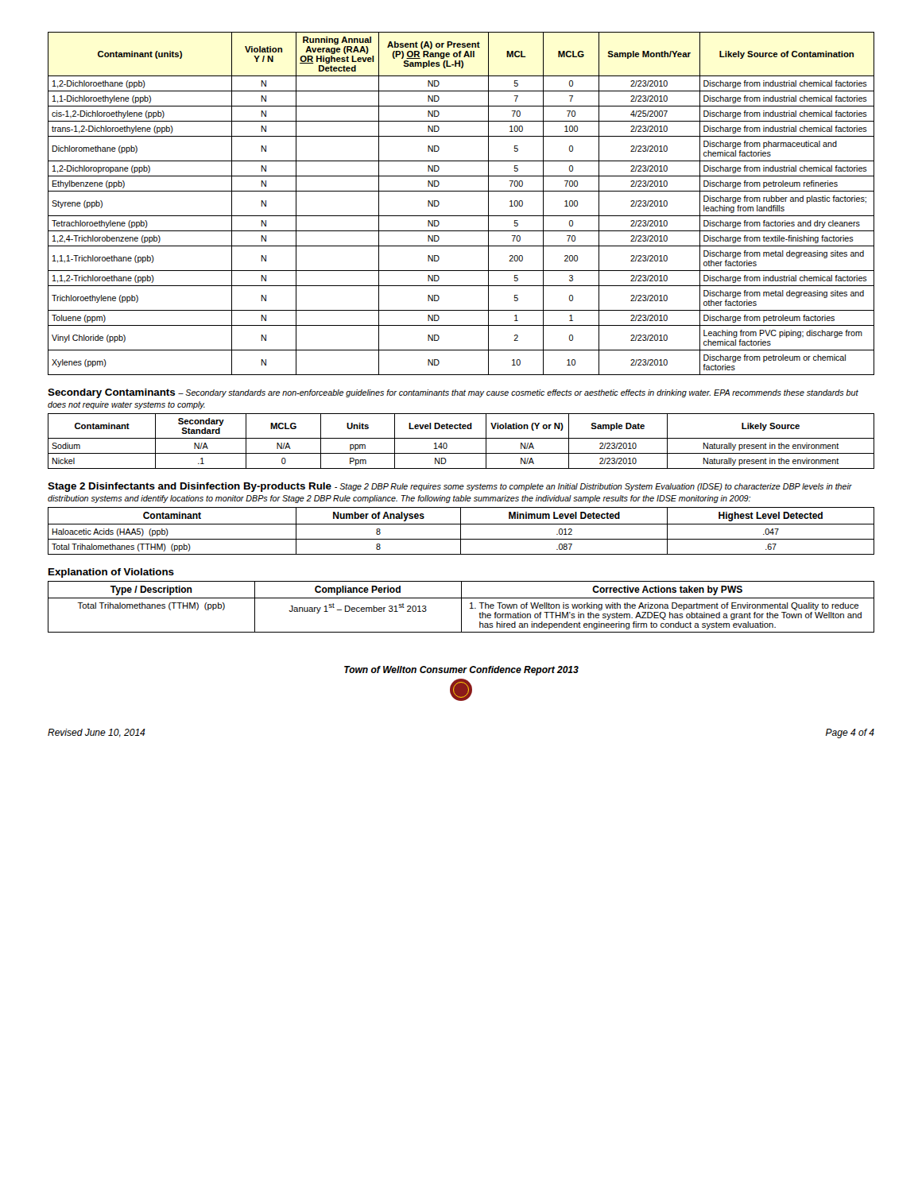| Contaminant (units) | Violation Y / N | Running Annual Average (RAA) OR Highest Level Detected | Absent (A) or Present (P) OR Range of All Samples (L-H) | MCL | MCLG | Sample Month/Year | Likely Source of Contamination |
| --- | --- | --- | --- | --- | --- | --- | --- |
| 1,2-Dichloroethane (ppb) | N | | ND | 5 | 0 | 2/23/2010 | Discharge from industrial chemical factories |
| 1,1-Dichloroethylene (ppb) | N | | ND | 7 | 7 | 2/23/2010 | Discharge from industrial chemical factories |
| cis-1,2-Dichloroethylene (ppb) | N | | ND | 70 | 70 | 4/25/2007 | Discharge from industrial chemical factories |
| trans-1,2-Dichloroethylene (ppb) | N | | ND | 100 | 100 | 2/23/2010 | Discharge from industrial chemical factories |
| Dichloromethane (ppb) | N | | ND | 5 | 0 | 2/23/2010 | Discharge from pharmaceutical and chemical factories |
| 1,2-Dichloropropane (ppb) | N | | ND | 5 | 0 | 2/23/2010 | Discharge from industrial chemical factories |
| Ethylbenzene (ppb) | N | | ND | 700 | 700 | 2/23/2010 | Discharge from petroleum refineries |
| Styrene (ppb) | N | | ND | 100 | 100 | 2/23/2010 | Discharge from rubber and plastic factories; leaching from landfills |
| Tetrachloroethylene (ppb) | N | | ND | 5 | 0 | 2/23/2010 | Discharge from factories and dry cleaners |
| 1,2,4-Trichlorobenzene (ppb) | N | | ND | 70 | 70 | 2/23/2010 | Discharge from textile-finishing factories |
| 1,1,1-Trichloroethane (ppb) | N | | ND | 200 | 200 | 2/23/2010 | Discharge from metal degreasing sites and other factories |
| 1,1,2-Trichloroethane (ppb) | N | | ND | 5 | 3 | 2/23/2010 | Discharge from industrial chemical factories |
| Trichloroethylene (ppb) | N | | ND | 5 | 0 | 2/23/2010 | Discharge from metal degreasing sites and other factories |
| Toluene (ppm) | N | | ND | 1 | 1 | 2/23/2010 | Discharge from petroleum factories |
| Vinyl Chloride (ppb) | N | | ND | 2 | 0 | 2/23/2010 | Leaching from PVC piping; discharge from chemical factories |
| Xylenes (ppm) | N | | ND | 10 | 10 | 2/23/2010 | Discharge from petroleum or chemical factories |
Secondary Contaminants – Secondary standards are non-enforceable guidelines for contaminants that may cause cosmetic effects or aesthetic effects in drinking water. EPA recommends these standards but does not require water systems to comply.
| Contaminant | Secondary Standard | MCLG | Units | Level Detected | Violation (Y or N) | Sample Date | Likely Source |
| --- | --- | --- | --- | --- | --- | --- | --- |
| Sodium | N/A | N/A | ppm | 140 | N/A | 2/23/2010 | Naturally present in the environment |
| Nickel | .1 | 0 | Ppm | ND | N/A | 2/23/2010 | Naturally present in the environment |
Stage 2 Disinfectants and Disinfection By-products Rule - Stage 2 DBP Rule requires some systems to complete an Initial Distribution System Evaluation (IDSE) to characterize DBP levels in their distribution systems and identify locations to monitor DBPs for Stage 2 DBP Rule compliance. The following table summarizes the individual sample results for the IDSE monitoring in 2009:
| Contaminant | Number of Analyses | Minimum Level Detected | Highest Level Detected |
| --- | --- | --- | --- |
| Haloacetic Acids (HAA5) (ppb) | 8 | .012 | .047 |
| Total Trihalomethanes (TTHM) (ppb) | 8 | .087 | .67 |
Explanation of Violations
| Type / Description | Compliance Period | Corrective Actions taken by PWS |
| --- | --- | --- |
| Total Trihalomethanes (TTHM) (ppb) | January 1 st – December 31 st 2013 | The Town of Wellton is working with the Arizona Department of Environmental Quality to reduce the formation of TTHM’s in the system. AZDEQ has obtained a grant for the Town of Wellton and has hired an independent engineering firm to conduct a system evaluation. |
Town of Wellton Consumer Confidence Report 2013
Revised June 10, 2014 Page 4 of 4